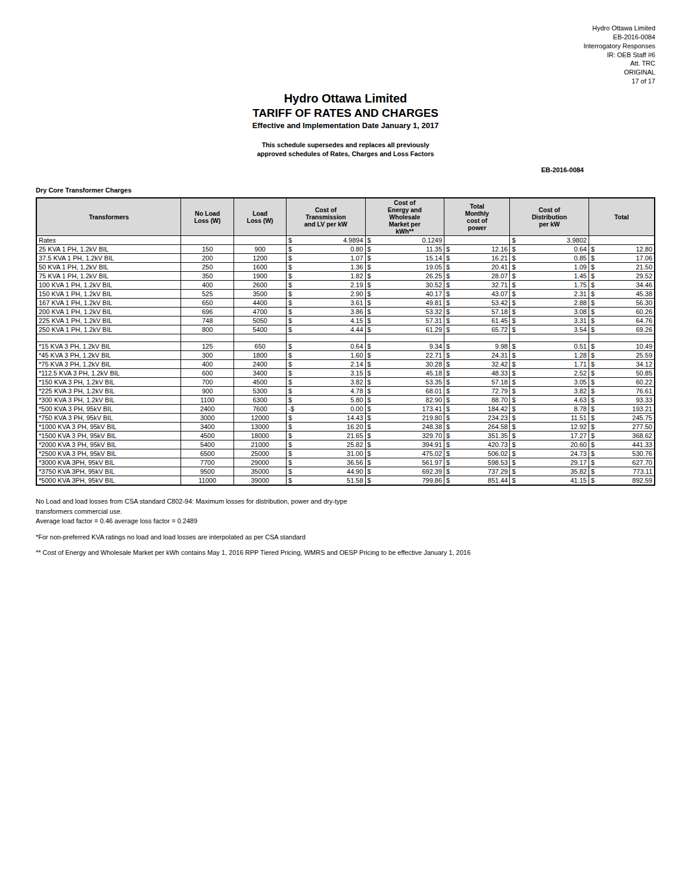Hydro Ottawa Limited
EB-2016-0084
Interrogatory Responses
IR: OEB Staff #6
Att. TRC
ORIGINAL
17 of 17
Hydro Ottawa Limited
TARIFF OF RATES AND CHARGES
Effective and Implementation Date January 1, 2017
This schedule supersedes and replaces all previously
approved schedules of Rates, Charges and Loss Factors
EB-2016-0084
Dry Core Transformer Charges
| Transformers | No Load Loss (W) | Load Loss (W) | Cost of Transmission and LV per kW | Cost of Energy and Wholesale Market per kWh** | Total Monthly cost of power | Cost of Distribution per kW | Total |
| --- | --- | --- | --- | --- | --- | --- | --- |
| Rates | | | $ | 4.9894 | $ | 0.1249 | | | $ | 3.9802 | | |
| 25 KVA 1 PH, 1.2kV BIL | 150 | 900 | $ | 0.80 | $ | 11.35 | $ | 12.16 | $ | 0.64 | $ | 12.80 |
| 37.5 KVA 1 PH, 1.2kV BIL | 200 | 1200 | $ | 1.07 | $ | 15.14 | $ | 16.21 | $ | 0.85 | $ | 17.06 |
| 50 KVA 1 PH, 1.2kV BIL | 250 | 1600 | $ | 1.36 | $ | 19.05 | $ | 20.41 | $ | 1.09 | $ | 21.50 |
| 75 KVA 1 PH, 1.2kV BIL | 350 | 1900 | $ | 1.82 | $ | 26.25 | $ | 28.07 | $ | 1.45 | $ | 29.52 |
| 100 KVA 1 PH, 1.2kV BIL | 400 | 2600 | $ | 2.19 | $ | 30.52 | $ | 32.71 | $ | 1.75 | $ | 34.46 |
| 150 KVA 1 PH, 1.2kV BIL | 525 | 3500 | $ | 2.90 | $ | 40.17 | $ | 43.07 | $ | 2.31 | $ | 45.38 |
| 167 KVA 1 PH, 1.2kV BIL | 650 | 4400 | $ | 3.61 | $ | 49.81 | $ | 53.42 | $ | 2.88 | $ | 56.30 |
| 200 KVA 1 PH, 1.2kV BIL | 696 | 4700 | $ | 3.86 | $ | 53.32 | $ | 57.18 | $ | 3.08 | $ | 60.26 |
| 225 KVA 1 PH, 1.2kV BIL | 748 | 5050 | $ | 4.15 | $ | 57.31 | $ | 61.45 | $ | 3.31 | $ | 64.76 |
| 250 KVA 1 PH, 1.2kV BIL | 800 | 5400 | $ | 4.44 | $ | 61.29 | $ | 65.72 | $ | 3.54 | $ | 69.26 |
| *15 KVA 3 PH, 1.2kV BIL | 125 | 650 | $ | 0.64 | $ | 9.34 | $ | 9.98 | $ | 0.51 | $ | 10.49 |
| *45 KVA 3 PH, 1.2kV BIL | 300 | 1800 | $ | 1.60 | $ | 22.71 | $ | 24.31 | $ | 1.28 | $ | 25.59 |
| *75 KVA 3 PH, 1.2kV BIL | 400 | 2400 | $ | 2.14 | $ | 30.28 | $ | 32.42 | $ | 1.71 | $ | 34.12 |
| *112.5 KVA 3 PH, 1.2kV BIL | 600 | 3400 | $ | 3.15 | $ | 45.18 | $ | 48.33 | $ | 2.52 | $ | 50.85 |
| *150 KVA 3 PH, 1.2kV BIL | 700 | 4500 | $ | 3.82 | $ | 53.35 | $ | 57.18 | $ | 3.05 | $ | 60.22 |
| *225 KVA 3 PH, 1.2kV BIL | 900 | 5300 | $ | 4.78 | $ | 68.01 | $ | 72.79 | $ | 3.82 | $ | 76.61 |
| *300 KVA 3 PH, 1.2kV BIL | 1100 | 6300 | $ | 5.80 | $ | 82.90 | $ | 88.70 | $ | 4.63 | $ | 93.33 |
| *500 KVA 3 PH, 95kV BIL | 2400 | 7600 | -$ | 0.00 | $ | 173.41 | $ | 184.42 | $ | 8.78 | $ | 193.21 |
| *750 KVA 3 PH, 95kV BIL | 3000 | 12000 | $ | 14.43 | $ | 219.80 | $ | 234.23 | $ | 11.51 | $ | 245.75 |
| *1000 KVA 3 PH, 95kV BIL | 3400 | 13000 | $ | 16.20 | $ | 248.38 | $ | 264.58 | $ | 12.92 | $ | 277.50 |
| *1500 KVA 3 PH, 95kV BIL | 4500 | 18000 | $ | 21.65 | $ | 329.70 | $ | 351.35 | $ | 17.27 | $ | 368.62 |
| *2000 KVA 3 PH, 95kV BIL | 5400 | 21000 | $ | 25.82 | $ | 394.91 | $ | 420.73 | $ | 20.60 | $ | 441.33 |
| *2500 KVA 3 PH, 95kV BIL | 6500 | 25000 | $ | 31.00 | $ | 475.02 | $ | 506.02 | $ | 24.73 | $ | 530.76 |
| *3000 KVA 3PH, 95kV BIL | 7700 | 29000 | $ | 36.56 | $ | 561.97 | $ | 598.53 | $ | 29.17 | $ | 627.70 |
| *3750 KVA 3PH, 95kV BIL | 9500 | 35000 | $ | 44.90 | $ | 692.39 | $ | 737.29 | $ | 35.82 | $ | 773.11 |
| *5000 KVA 3PH, 95kV BIL | 11000 | 39000 | $ | 51.58 | $ | 799.86 | $ | 851.44 | $ | 41.15 | $ | 892.59 |
No Load and load losses from CSA standard C802-94: Maximum losses for distribution, power and dry-type
transformers commercial use.
Average load factor = 0.46 average loss factor = 0.2489
*For non-preferred KVA ratings no load and load losses are interpolated as per CSA standard
** Cost of Energy and Wholesale Market per kWh contains May 1, 2016 RPP Tiered Pricing, WMRS and OESP Pricing to be effective January 1, 2016